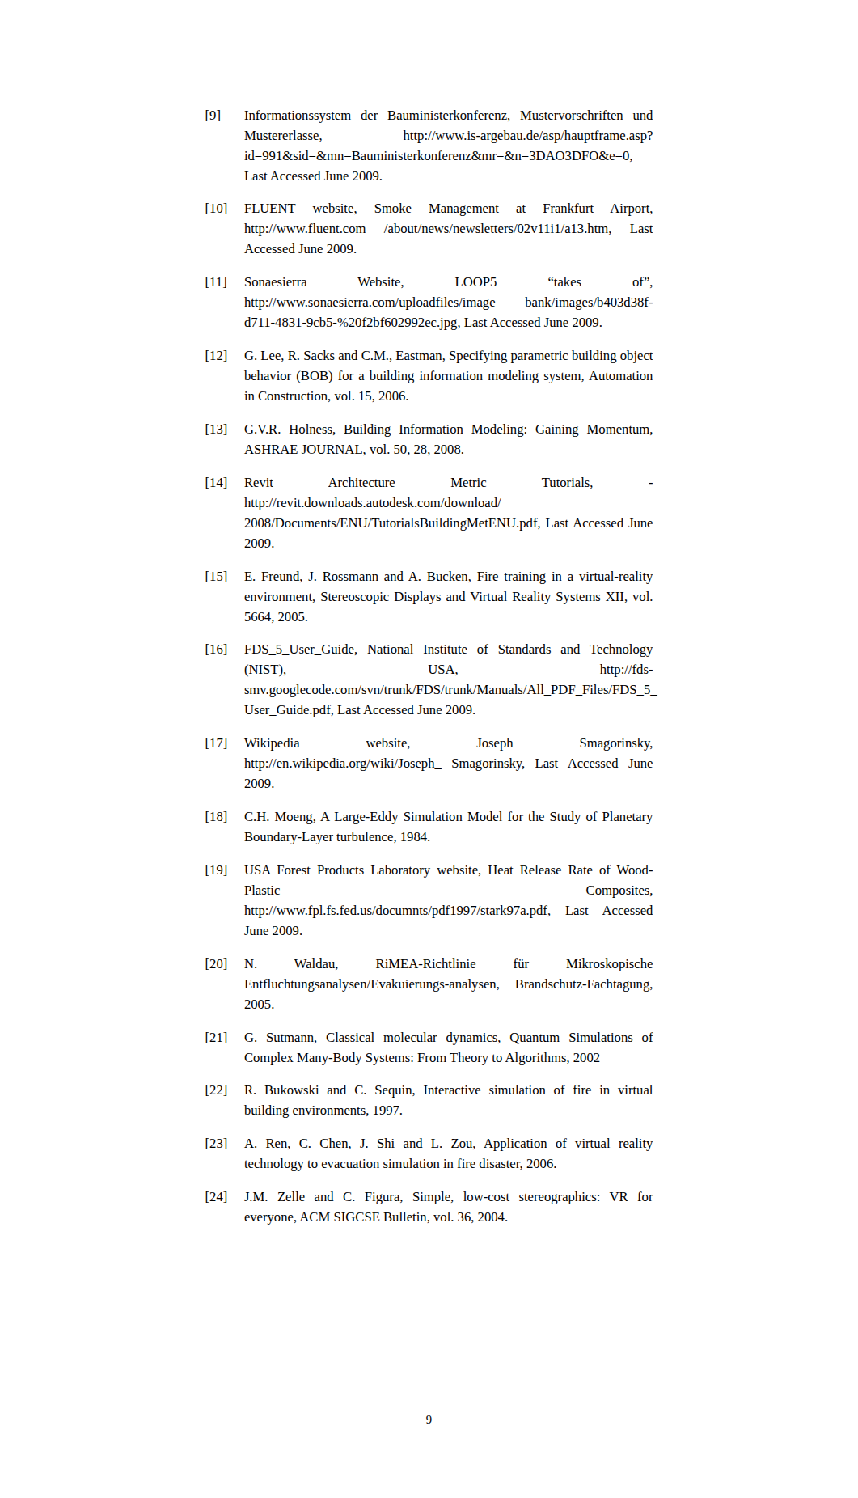[9] Informationssystem der Bauministerkonferenz, Mustervorschriften und Mustererlasse, http://www.is-argebau.de/asp/hauptframe.asp?id=991&sid=&mn=Bauministerkonferenz&mr=&n=3DAO3DFO&e=0, Last Accessed June 2009.
[10] FLUENT website, Smoke Management at Frankfurt Airport, http://www.fluent.com /about/news/newsletters/02v11i1/a13.htm, Last Accessed June 2009.
[11] Sonaesierra Website, LOOP5 “takes of”, http://www.sonaesierra.com/uploadfiles/image bank/images/b403d38f-d711-4831-9cb5-%20f2bf602992ec.jpg, Last Accessed June 2009.
[12] G. Lee, R. Sacks and C.M., Eastman, Specifying parametric building object behavior (BOB) for a building information modeling system, Automation in Construction, vol. 15, 2006.
[13] G.V.R. Holness, Building Information Modeling: Gaining Momentum, ASHRAE JOURNAL, vol. 50, 28, 2008.
[14] Revit Architecture Metric Tutorials, - http://revit.downloads.autodesk.com/download/ 2008/Documents/ENU/TutorialsBuildingMetENU.pdf, Last Accessed June 2009.
[15] E. Freund, J. Rossmann and A. Bucken, Fire training in a virtual-reality environment, Stereoscopic Displays and Virtual Reality Systems XII, vol. 5664, 2005.
[16] FDS_5_User_Guide, National Institute of Standards and Technology (NIST), USA, http://fds-smv.googlecode.com/svn/trunk/FDS/trunk/Manuals/All_PDF_Files/FDS_5_ User_Guide.pdf, Last Accessed June 2009.
[17] Wikipedia website, Joseph Smagorinsky, http://en.wikipedia.org/wiki/Joseph_ Smagorinsky, Last Accessed June 2009.
[18] C.H. Moeng, A Large-Eddy Simulation Model for the Study of Planetary Boundary-Layer turbulence, 1984.
[19] USA Forest Products Laboratory website, Heat Release Rate of Wood-Plastic Composites, http://www.fpl.fs.fed.us/documnts/pdf1997/stark97a.pdf, Last Accessed June 2009.
[20] N. Waldau, RiMEA-Richtlinie für Mikroskopische Entfluchtungsanalysen/Evakuierungs-analysen, Brandschutz-Fachtagung, 2005.
[21] G. Sutmann, Classical molecular dynamics, Quantum Simulations of Complex Many-Body Systems: From Theory to Algorithms, 2002
[22] R. Bukowski and C. Sequin, Interactive simulation of fire in virtual building environments, 1997.
[23] A. Ren, C. Chen, J. Shi and L. Zou, Application of virtual reality technology to evacuation simulation in fire disaster, 2006.
[24] J.M. Zelle and C. Figura, Simple, low-cost stereographics: VR for everyone, ACM SIGCSE Bulletin, vol. 36, 2004.
9